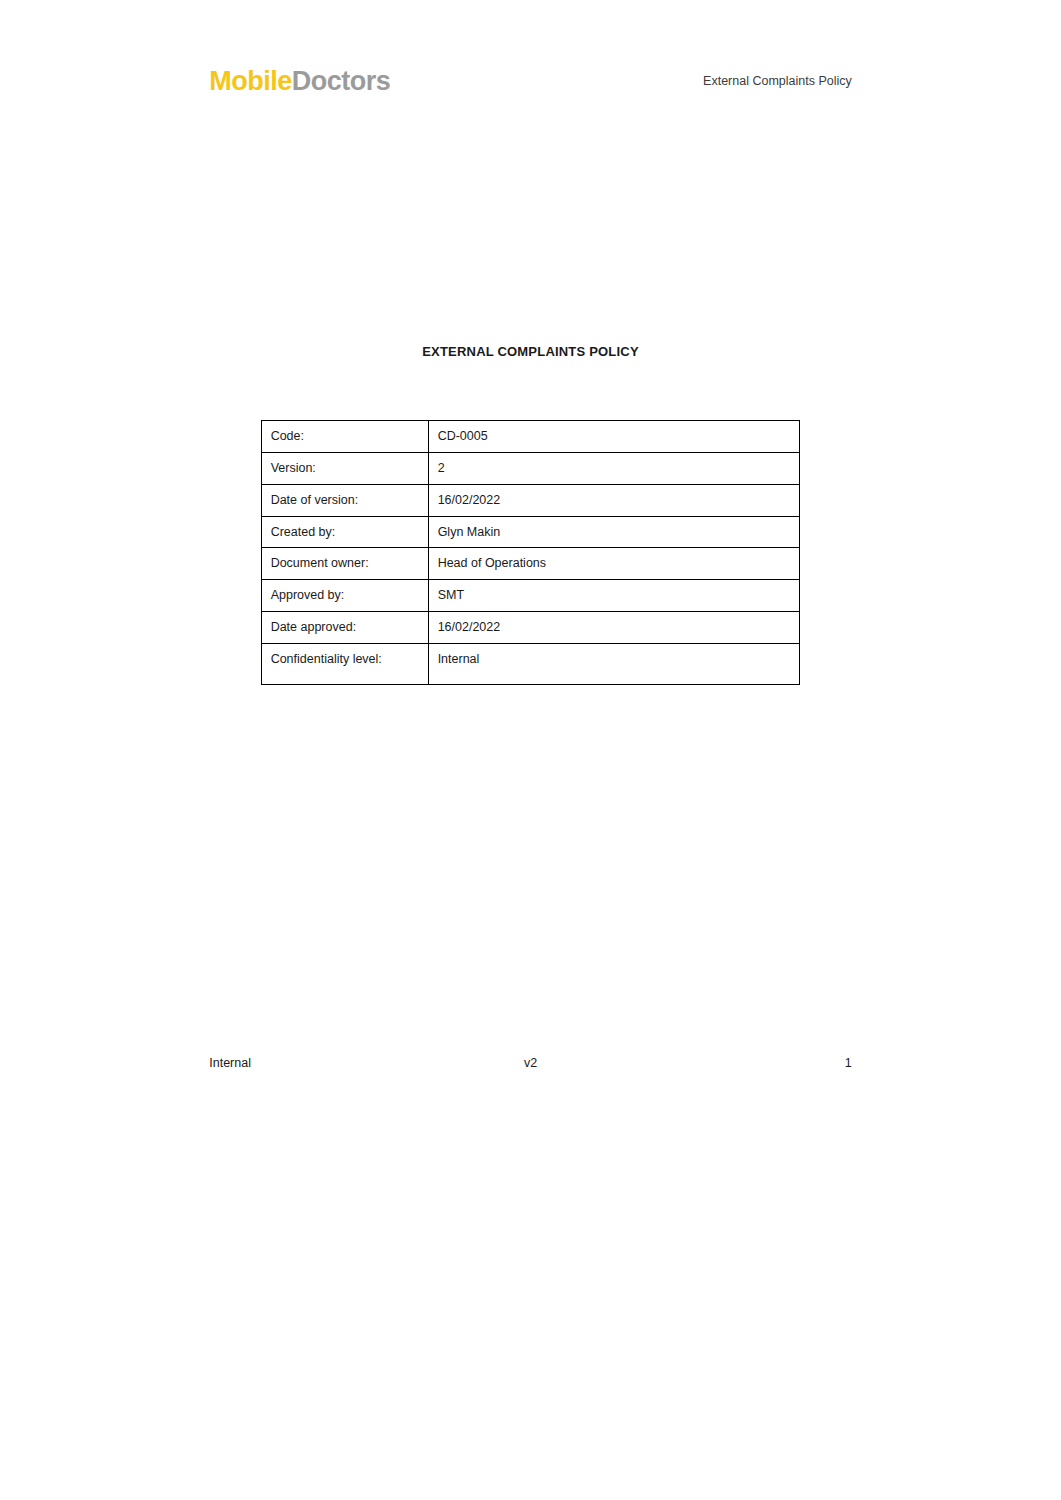Mobile Doctors
External Complaints Policy
External Complaints Policy
| Code: | CD-0005 |
| Version: | 2 |
| Date of version: | 16/02/2022 |
| Created by: | Glyn Makin |
| Document owner: | Head of Operations |
| Approved by: | SMT |
| Date approved: | 16/02/2022 |
| Confidentiality level: | Internal |
Internal
v2
1